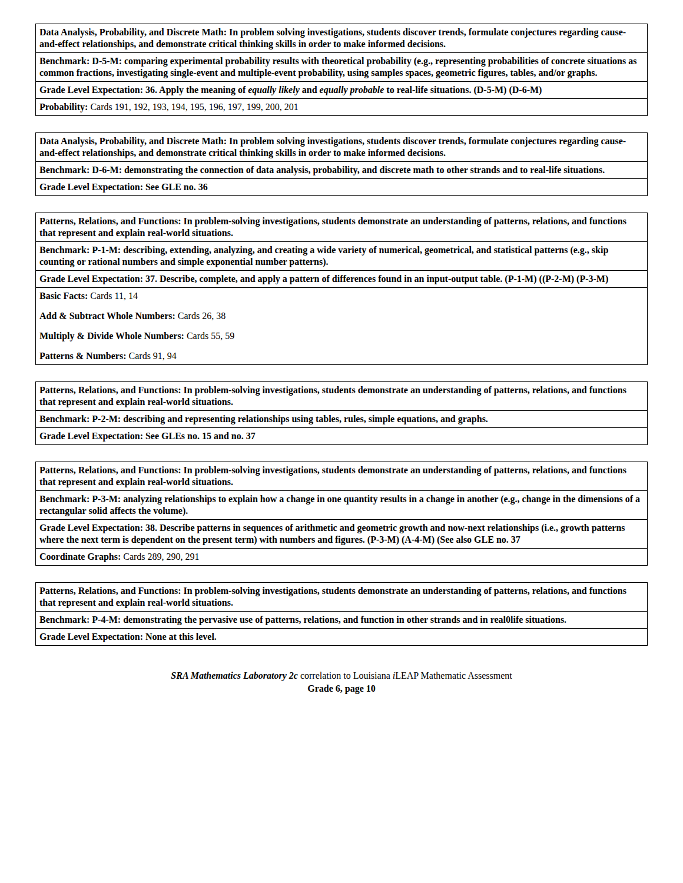| Data Analysis, Probability, and Discrete Math: In problem solving investigations, students discover trends, formulate conjectures regarding cause-and-effect relationships, and demonstrate critical thinking skills in order to make informed decisions. |
| Benchmark: D-5-M: comparing experimental probability results with theoretical probability (e.g., representing probabilities of concrete situations as common fractions, investigating single-event and multiple-event probability, using samples spaces, geometric figures, tables, and/or graphs. |
| Grade Level Expectation: 36. Apply the meaning of equally likely and equally probable to real-life situations. (D-5-M) (D-6-M) |
| Probability: Cards 191, 192, 193, 194, 195, 196, 197, 199, 200, 201 |
| Data Analysis, Probability, and Discrete Math: In problem solving investigations, students discover trends, formulate conjectures regarding cause-and-effect relationships, and demonstrate critical thinking skills in order to make informed decisions. |
| Benchmark: D-6-M: demonstrating the connection of data analysis, probability, and discrete math to other strands and to real-life situations. |
| Grade Level Expectation: See GLE no. 36 |
| Patterns, Relations, and Functions: In problem-solving investigations, students demonstrate an understanding of patterns, relations, and functions that represent and explain real-world situations. |
| Benchmark: P-1-M: describing, extending, analyzing, and creating a wide variety of numerical, geometrical, and statistical patterns (e.g., skip counting or rational numbers and simple exponential number patterns). |
| Grade Level Expectation: 37. Describe, complete, and apply a pattern of differences found in an input-output table. (P-1-M) ((P-2-M) (P-3-M) |
| Basic Facts: Cards 11, 14 Add & Subtract Whole Numbers: Cards 26, 38 Multiply & Divide Whole Numbers: Cards 55, 59 Patterns & Numbers: Cards 91, 94 |
| Patterns, Relations, and Functions: In problem-solving investigations, students demonstrate an understanding of patterns, relations, and functions that represent and explain real-world situations. |
| Benchmark: P-2-M: describing and representing relationships using tables, rules, simple equations, and graphs. |
| Grade Level Expectation: See GLEs no. 15 and no. 37 |
| Patterns, Relations, and Functions: In problem-solving investigations, students demonstrate an understanding of patterns, relations, and functions that represent and explain real-world situations. |
| Benchmark: P-3-M: analyzing relationships to explain how a change in one quantity results in a change in another (e.g., change in the dimensions of a rectangular solid affects the volume). |
| Grade Level Expectation: 38. Describe patterns in sequences of arithmetic and geometric growth and now-next relationships (i.e., growth patterns where the next term is dependent on the present term) with numbers and figures. (P-3-M) (A-4-M) (See also GLE no. 37 |
| Coordinate Graphs: Cards 289, 290, 291 |
| Patterns, Relations, and Functions: In problem-solving investigations, students demonstrate an understanding of patterns, relations, and functions that represent and explain real-world situations. |
| Benchmark: P-4-M: demonstrating the pervasive use of patterns, relations, and function in other strands and in real0life situations. |
| Grade Level Expectation: None at this level. |
SRA Mathematics Laboratory 2c correlation to Louisiana i LEAP Mathematic Assessment
Grade 6, page 10